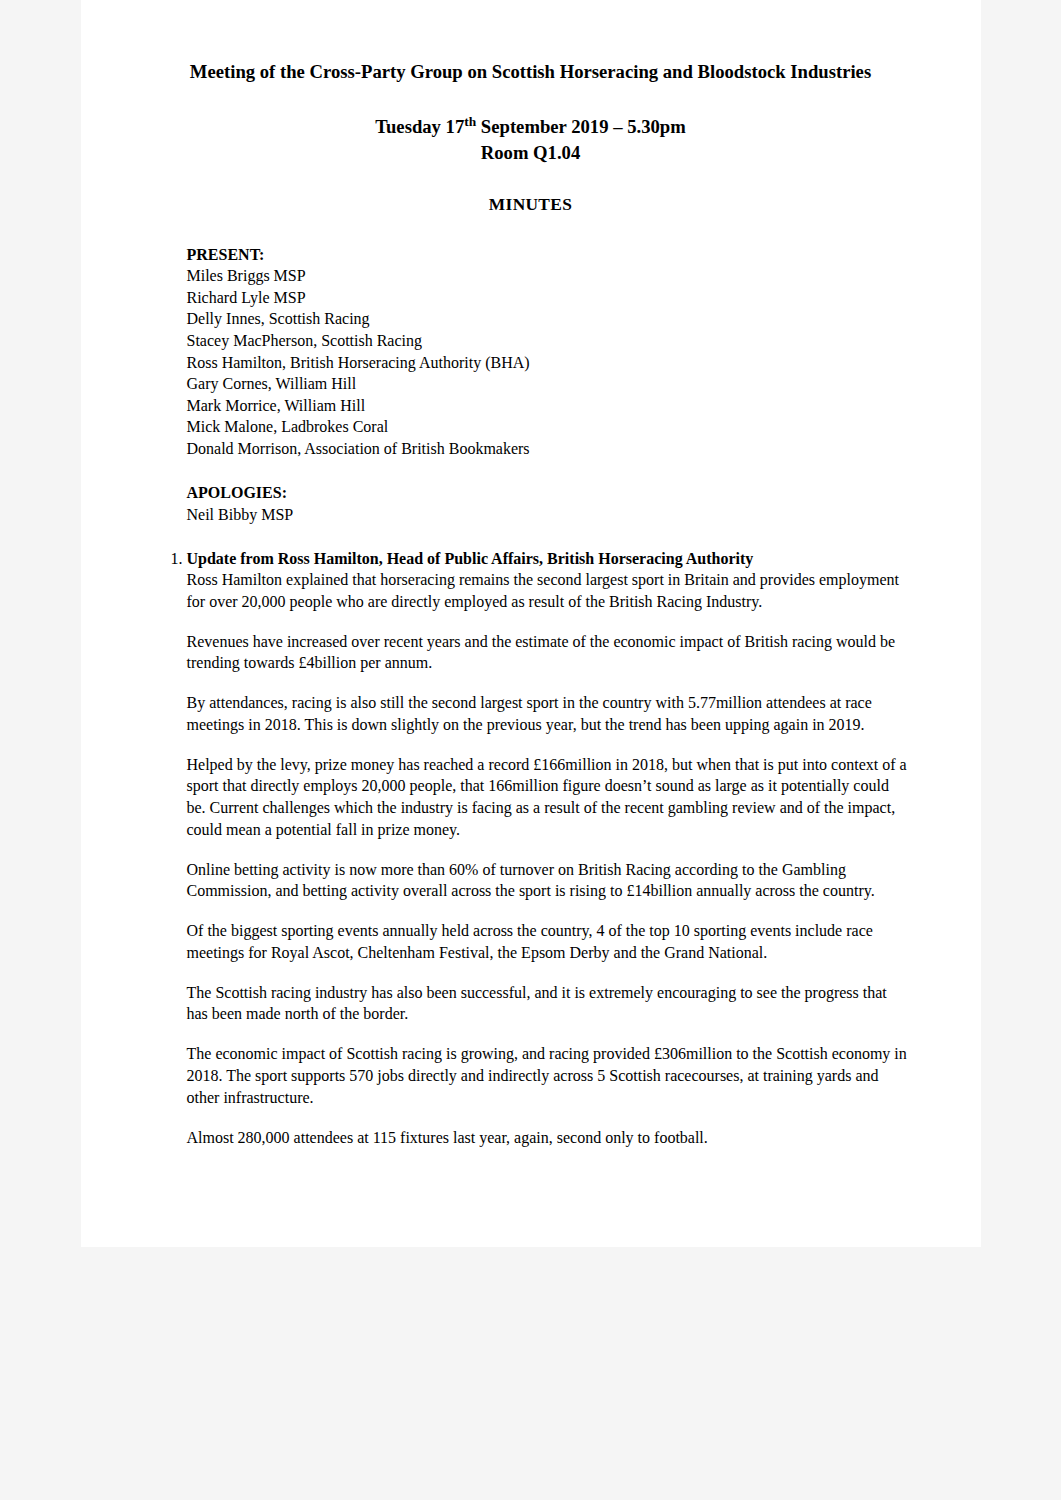Meeting of the Cross-Party Group on Scottish Horseracing and Bloodstock Industries
Tuesday 17th September 2019 – 5.30pm
Room Q1.04
MINUTES
PRESENT:
Miles Briggs MSP
Richard Lyle MSP
Delly Innes, Scottish Racing
Stacey MacPherson, Scottish Racing
Ross Hamilton, British Horseracing Authority (BHA)
Gary Cornes, William Hill
Mark Morrice, William Hill
Mick Malone, Ladbrokes Coral
Donald Morrison, Association of British Bookmakers
APOLOGIES:
Neil Bibby MSP
Update from Ross Hamilton, Head of Public Affairs, British Horseracing Authority
Ross Hamilton explained that horseracing remains the second largest sport in Britain and provides employment for over 20,000 people who are directly employed as result of the British Racing Industry.
Revenues have increased over recent years and the estimate of the economic impact of British racing would be trending towards £4billion per annum.
By attendances, racing is also still the second largest sport in the country with 5.77million attendees at race meetings in 2018. This is down slightly on the previous year, but the trend has been upping again in 2019.
Helped by the levy, prize money has reached a record £166million in 2018, but when that is put into context of a sport that directly employs 20,000 people, that 166million figure doesn’t sound as large as it potentially could be. Current challenges which the industry is facing as a result of the recent gambling review and of the impact, could mean a potential fall in prize money.
Online betting activity is now more than 60% of turnover on British Racing according to the Gambling Commission, and betting activity overall across the sport is rising to £14billion annually across the country.
Of the biggest sporting events annually held across the country, 4 of the top 10 sporting events include race meetings for Royal Ascot, Cheltenham Festival, the Epsom Derby and the Grand National.
The Scottish racing industry has also been successful, and it is extremely encouraging to see the progress that has been made north of the border.
The economic impact of Scottish racing is growing, and racing provided £306million to the Scottish economy in 2018. The sport supports 570 jobs directly and indirectly across 5 Scottish racecourses, at training yards and other infrastructure.
Almost 280,000 attendees at 115 fixtures last year, again, second only to football.